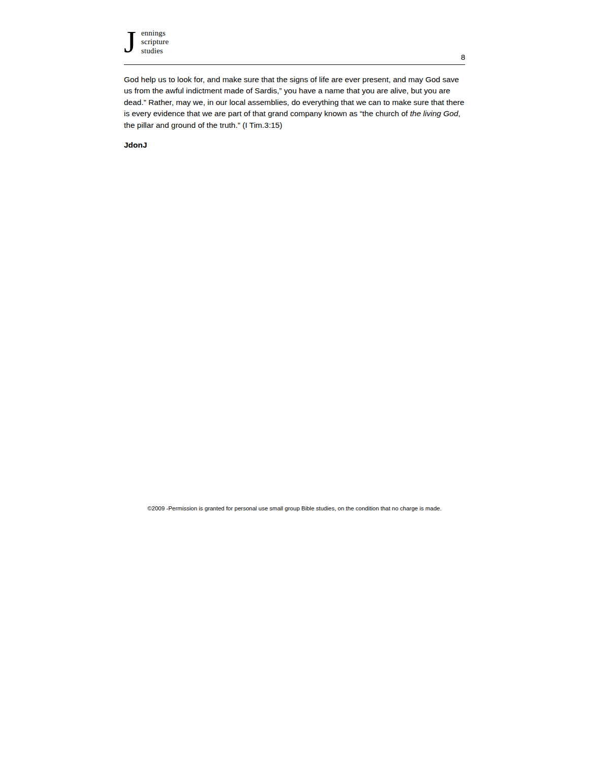J
ennings scripture studies
8
God help us to look for, and make sure that the signs of life are ever present, and may God save us from the awful indictment made of Sardis,” you have a name that you are alive, but you are dead.” Rather, may we, in our local assemblies, do everything that we can to make sure that there is every evidence that we are part of that grand company known as “the church of the living God, the pillar and ground of the truth.” (I Tim.3:15)
JdonJ
©2009 -Permission is granted for personal use small group Bible studies, on the condition that no charge is made.